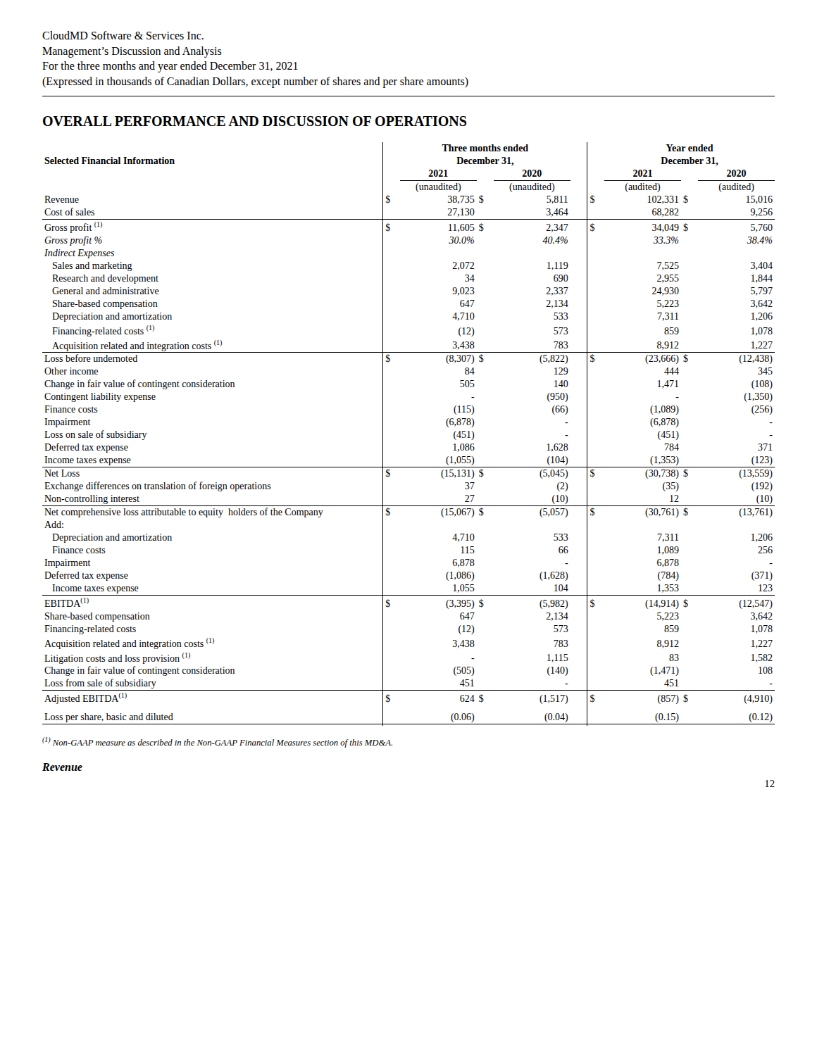CloudMD Software & Services Inc.
Management’s Discussion and Analysis
For the three months and year ended December 31, 2021
(Expressed in thousands of Canadian Dollars, except number of shares and per share amounts)
OVERALL PERFORMANCE AND DISCUSSION OF OPERATIONS
| | | Three months ended | | | Year ended |
| Selected Financial Information | | December 31, | | | December 31, |
| | | 2021 | | 2020 | | | 2021 | | 2020 |
| | | (unaudited) | | (unaudited) | | | (audited) | | (audited) |
| Revenue | $ | 38,735 | $ | 5,811 | | $ | 102,331 | $ | 15,016 |
| Cost of sales | | 27,130 | | 3,464 | | | 68,282 | | 9,256 |
| Gross profit (1) | $ | 11,605 | $ | 2,347 | | $ | 34,049 | $ | 5,760 |
| Gross profit % | | 30.0% | | 40.4% | | | 33.3% | | 38.4% |
| Indirect Expenses | | | | | | | | | |
| Sales and marketing | | 2,072 | | 1,119 | | | 7,525 | | 3,404 |
| Research and development | | 34 | | 690 | | | 2,955 | | 1,844 |
| General and administrative | | 9,023 | | 2,337 | | | 24,930 | | 5,797 |
| Share-based compensation | | 647 | | 2,134 | | | 5,223 | | 3,642 |
| Depreciation and amortization | | 4,710 | | 533 | | | 7,311 | | 1,206 |
| Financing-related costs (1) | | (12) | | 573 | | | 859 | | 1,078 |
| Acquisition related and integration costs (1) | | 3,438 | | 783 | | | 8,912 | | 1,227 |
| Loss before undernoted | $ | (8,307) | $ | (5,822) | | $ | (23,666) | $ | (12,438) |
| Other income | | 84 | | 129 | | | 444 | | 345 |
| Change in fair value of contingent consideration | | 505 | | 140 | | | 1,471 | | (108) |
| Contingent liability expense | | - | | (950) | | | - | | (1,350) |
| Finance costs | | (115) | | (66) | | | (1,089) | | (256) |
| Impairment | | (6,878) | | - | | | (6,878) | | - |
| Loss on sale of subsidiary | | (451) | | - | | | (451) | | - |
| Deferred tax expense | | 1,086 | | 1,628 | | | 784 | | 371 |
| Income taxes expense | | (1,055) | | (104) | | | (1,353) | | (123) |
| Net Loss | $ | (15,131) | $ | (5,045) | | $ | (30,738) | $ | (13,559) |
| Exchange differences on translation of foreign operations | | 37 | | (2) | | | (35) | | (192) |
| Non-controlling interest | | 27 | | (10) | | | 12 | | (10) |
| Net comprehensive loss attributable to equity holders of the Company | $ | (15,067) | $ | (5,057) | | $ | (30,761) | $ | (13,761) |
| Add: | | | | | | | | | |
| Depreciation and amortization | | 4,710 | | 533 | | | 7,311 | | 1,206 |
| Finance costs | | 115 | | 66 | | | 1,089 | | 256 |
| Impairment | | 6,878 | | - | | | 6,878 | | - |
| Deferred tax expense | | (1,086) | | (1,628) | | | (784) | | (371) |
| Income taxes expense | | 1,055 | | 104 | | | 1,353 | | 123 |
| EBITDA (1) | $ | (3,395) | $ | (5,982) | | $ | (14,914) | $ | (12,547) |
| Share-based compensation | | 647 | | 2,134 | | | 5,223 | | 3,642 |
| Financing-related costs | | (12) | | 573 | | | 859 | | 1,078 |
| Acquisition related and integration costs (1) | | 3,438 | | 783 | | | 8,912 | | 1,227 |
| Litigation costs and loss provision (1) | | - | | 1,115 | | | 83 | | 1,582 |
| Change in fair value of contingent consideration | | (505) | | (140) | | | (1,471) | | 108 |
| Loss from sale of subsidiary | | 451 | | - | | | 451 | | - |
| Adjusted EBITDA (1) | $ | 624 | $ | (1,517) | | $ | (857) | $ | (4,910) |
| Loss per share, basic and diluted | | (0.06) | | (0.04) | | | (0.15) | | (0.12) |
(1) Non-GAAP measure as described in the Non-GAAP Financial Measures section of this MD&A.
Revenue
12